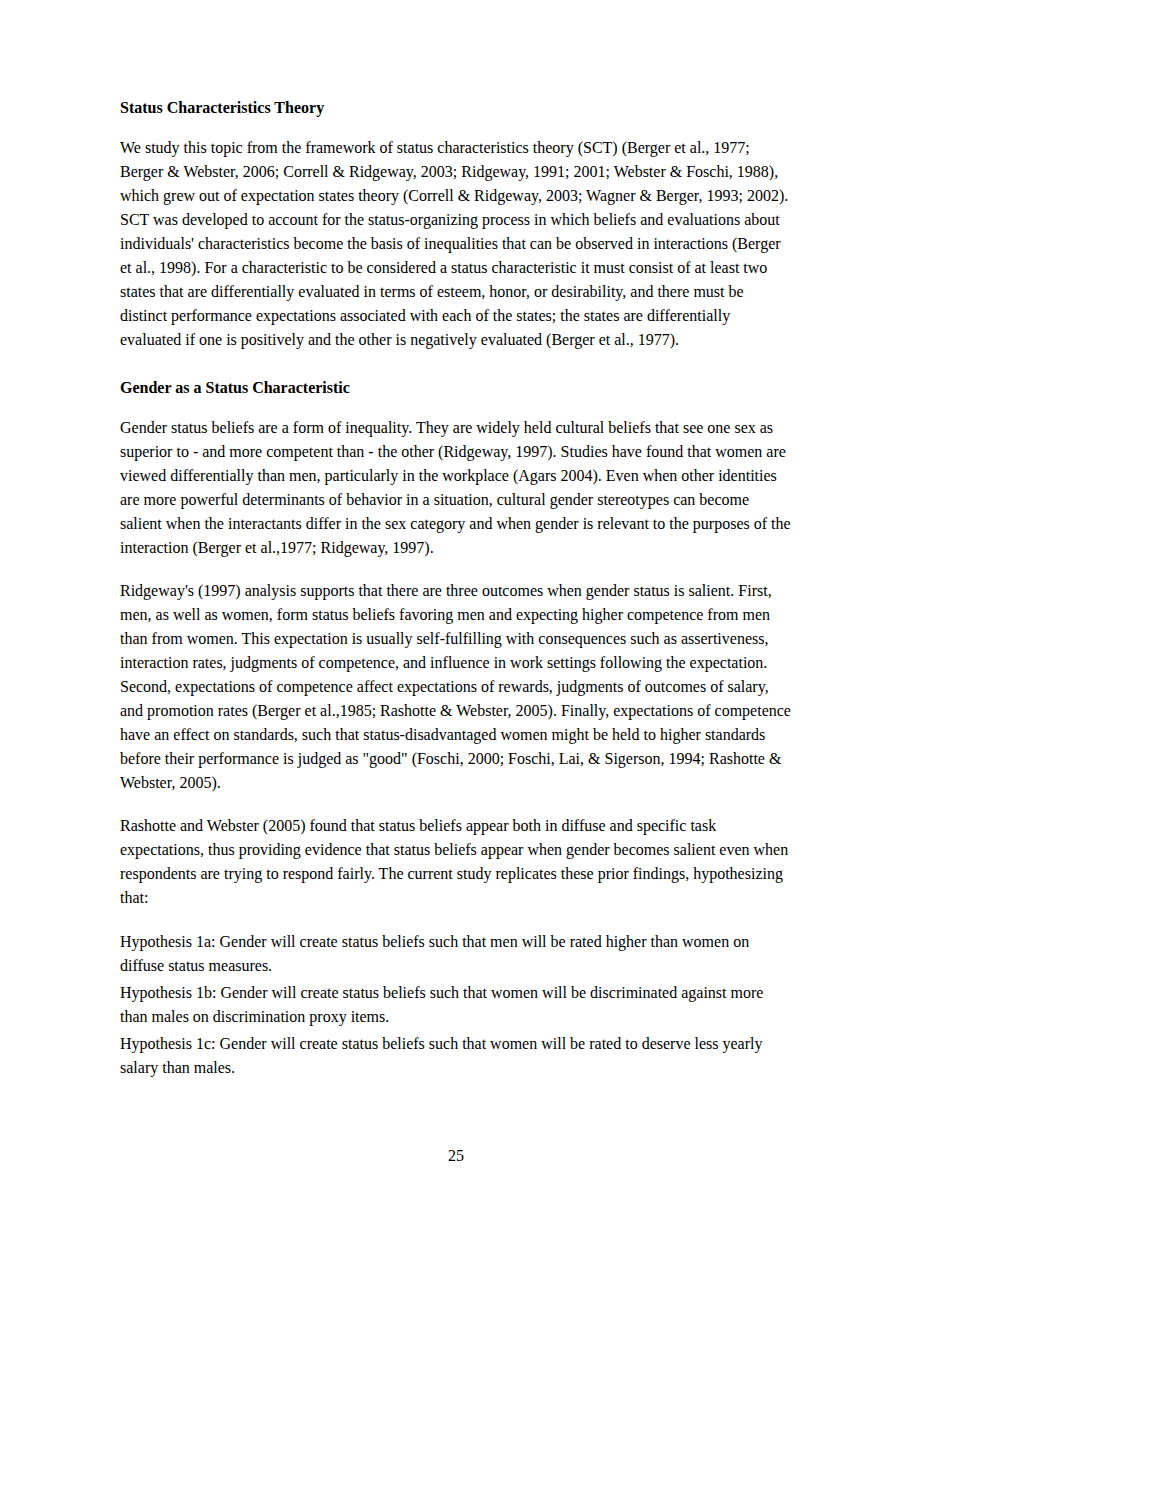Status Characteristics Theory
We study this topic from the framework of status characteristics theory (SCT) (Berger et al., 1977; Berger & Webster, 2006; Correll & Ridgeway, 2003; Ridgeway, 1991; 2001; Webster & Foschi, 1988), which grew out of expectation states theory (Correll & Ridgeway, 2003; Wagner & Berger, 1993; 2002). SCT was developed to account for the status-organizing process in which beliefs and evaluations about individuals' characteristics become the basis of inequalities that can be observed in interactions (Berger et al., 1998). For a characteristic to be considered a status characteristic it must consist of at least two states that are differentially evaluated in terms of esteem, honor, or desirability, and there must be distinct performance expectations associated with each of the states; the states are differentially evaluated if one is positively and the other is negatively evaluated (Berger et al., 1977).
Gender as a Status Characteristic
Gender status beliefs are a form of inequality. They are widely held cultural beliefs that see one sex as superior to - and more competent than - the other (Ridgeway, 1997). Studies have found that women are viewed differentially than men, particularly in the workplace (Agars 2004). Even when other identities are more powerful determinants of behavior in a situation, cultural gender stereotypes can become salient when the interactants differ in the sex category and when gender is relevant to the purposes of the interaction (Berger et al.,1977; Ridgeway, 1997).
Ridgeway's (1997) analysis supports that there are three outcomes when gender status is salient. First, men, as well as women, form status beliefs favoring men and expecting higher competence from men than from women. This expectation is usually self-fulfilling with consequences such as assertiveness, interaction rates, judgments of competence, and influence in work settings following the expectation. Second, expectations of competence affect expectations of rewards, judgments of outcomes of salary, and promotion rates (Berger et al.,1985; Rashotte & Webster, 2005). Finally, expectations of competence have an effect on standards, such that status-disadvantaged women might be held to higher standards before their performance is judged as "good" (Foschi, 2000; Foschi, Lai, & Sigerson, 1994; Rashotte & Webster, 2005).
Rashotte and Webster (2005) found that status beliefs appear both in diffuse and specific task expectations, thus providing evidence that status beliefs appear when gender becomes salient even when respondents are trying to respond fairly. The current study replicates these prior findings, hypothesizing that:
Hypothesis 1a: Gender will create status beliefs such that men will be rated higher than women on diffuse status measures.
Hypothesis 1b: Gender will create status beliefs such that women will be discriminated against more than males on discrimination proxy items.
Hypothesis 1c: Gender will create status beliefs such that women will be rated to deserve less yearly salary than males.
25